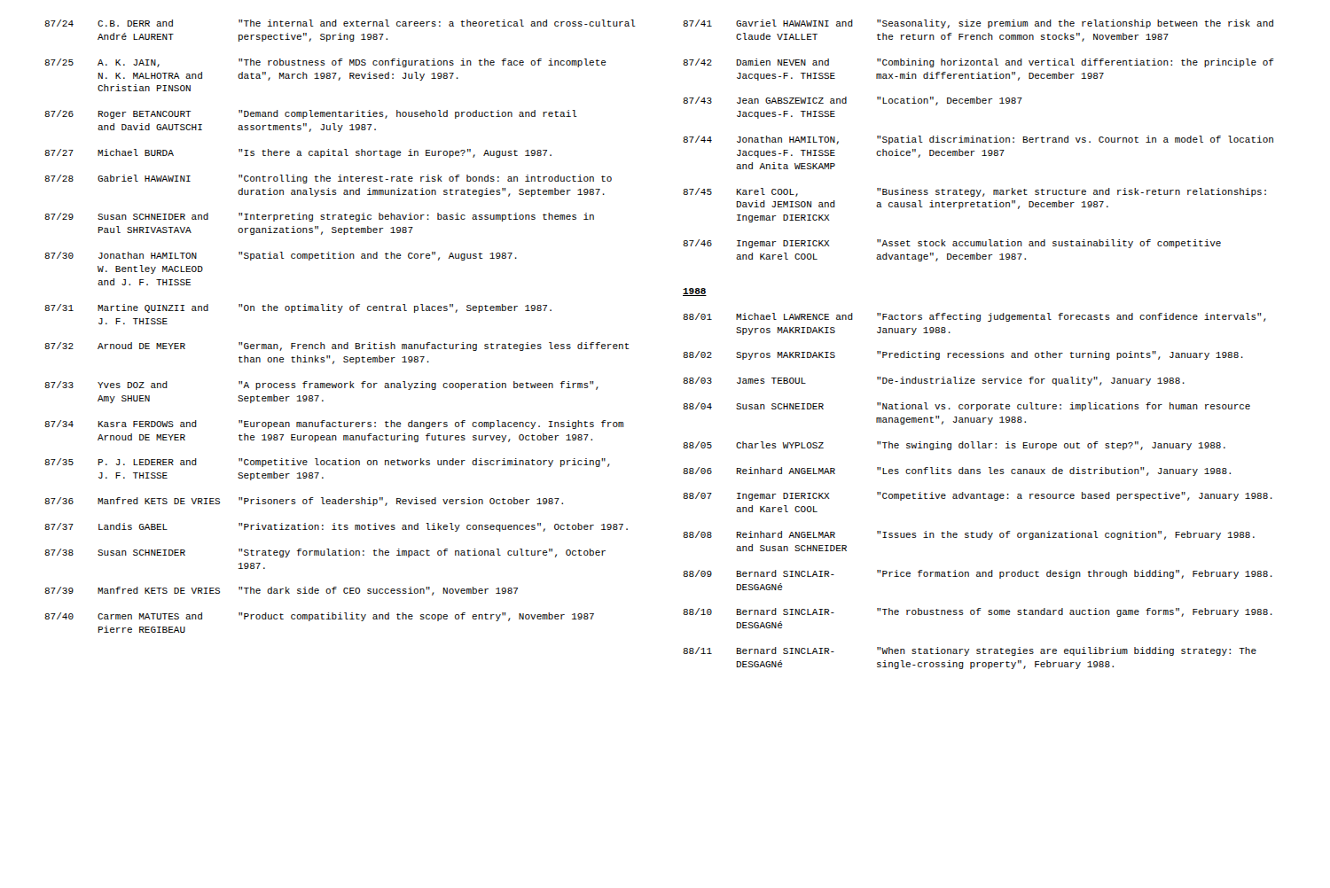| 87/24 | C.B. DERR and André LAURENT | "The internal and external careers: a theoretical and cross-cultural perspective", Spring 1987. |
| 87/25 | A. K. JAIN, N. K. MALHOTRA and Christian PINSON | "The robustness of MDS configurations in the face of incomplete data", March 1987, Revised: July 1987. |
| 87/26 | Roger BETANCOURT and David GAUTSCHI | "Demand complementarities, household production and retail assortments", July 1987. |
| 87/27 | Michael BURDA | "Is there a capital shortage in Europe?", August 1987. |
| 87/28 | Gabriel HAWAWINI | "Controlling the interest-rate risk of bonds: an introduction to duration analysis and immunization strategies", September 1987. |
| 87/29 | Susan SCHNEIDER and Paul SHRIVASTAVA | "Interpreting strategic behavior: basic assumptions themes in organizations", September 1987 |
| 87/30 | Jonathan HAMILTON W. Bentley MACLEOD and J. F. THISSE | "Spatial competition and the Core", August 1987. |
| 87/31 | Martine QUINZII and J. F. THISSE | "On the optimality of central places", September 1987. |
| 87/32 | Arnoud DE MEYER | "German, French and British manufacturing strategies less different than one thinks", September 1987. |
| 87/33 | Yves DOZ and Amy SHUEN | "A process framework for analyzing cooperation between firms", September 1987. |
| 87/34 | Kasra FERDOWS and Arnoud DE MEYER | "European manufacturers: the dangers of complacency. Insights from the 1987 European manufacturing futures survey, October 1987. |
| 87/35 | P. J. LEDERER and J. F. THISSE | "Competitive location on networks under discriminatory pricing", September 1987. |
| 87/36 | Manfred KETS DE VRIES | "Prisoners of leadership", Revised version October 1987. |
| 87/37 | Landis GABEL | "Privatization: its motives and likely consequences", October 1987. |
| 87/38 | Susan SCHNEIDER | "Strategy formulation: the impact of national culture", October 1987. |
| 87/39 | Manfred KETS DE VRIES | "The dark side of CEO succession", November 1987 |
| 87/40 | Carmen MATUTES and Pierre REGIBEAU | "Product compatibility and the scope of entry", November 1987 |
| 87/41 | Gavriel HAWAWINI and Claude VIALLET | "Seasonality, size premium and the relationship between the risk and the return of French common stocks", November 1987 |
| 87/42 | Damien NEVEN and Jacques-F. THISSE | "Combining horizontal and vertical differentiation: the principle of max-min differentiation", December 1987 |
| 87/43 | Jean GABSZEWICZ and Jacques-F. THISSE | "Location", December 1987 |
| 87/44 | Jonathan HAMILTON, Jacques-F. THISSE and Anita WESKAMP | "Spatial discrimination: Bertrand vs. Cournot in a model of location choice", December 1987 |
| 87/45 | Karel COOL, David JEMISON and Ingemar DIERICKX | "Business strategy, market structure and risk-return relationships: a causal interpretation", December 1987. |
| 87/46 | Ingemar DIERICKX and Karel COOL | "Asset stock accumulation and sustainability of competitive advantage", December 1987. |
| 1988 |
| 88/01 | Michael LAWRENCE and Spyros MAKRIDAKIS | "Factors affecting judgemental forecasts and confidence intervals", January 1988. |
| 88/02 | Spyros MAKRIDAKIS | "Predicting recessions and other turning points", January 1988. |
| 88/03 | James TEBOUL | "De-industrialize service for quality", January 1988. |
| 88/04 | Susan SCHNEIDER | "National vs. corporate culture: implications for human resource management", January 1988. |
| 88/05 | Charles WYPLOSZ | "The swinging dollar: is Europe out of step?", January 1988. |
| 88/06 | Reinhard ANGELMAR | "Les conflits dans les canaux de distribution", January 1988. |
| 88/07 | Ingemar DIERICKX and Karel COOL | "Competitive advantage: a resource based perspective", January 1988. |
| 88/08 | Reinhard ANGELMAR and Susan SCHNEIDER | "Issues in the study of organizational cognition", February 1988. |
| 88/09 | Bernard SINCLAIR-DESGAGNé | "Price formation and product design through bidding", February 1988. |
| 88/10 | Bernard SINCLAIR-DESGAGNé | "The robustness of some standard auction game forms", February 1988. |
| 88/11 | Bernard SINCLAIR-DESGAGNé | "When stationary strategies are equilibrium bidding strategy: The single-crossing property", February 1988. |